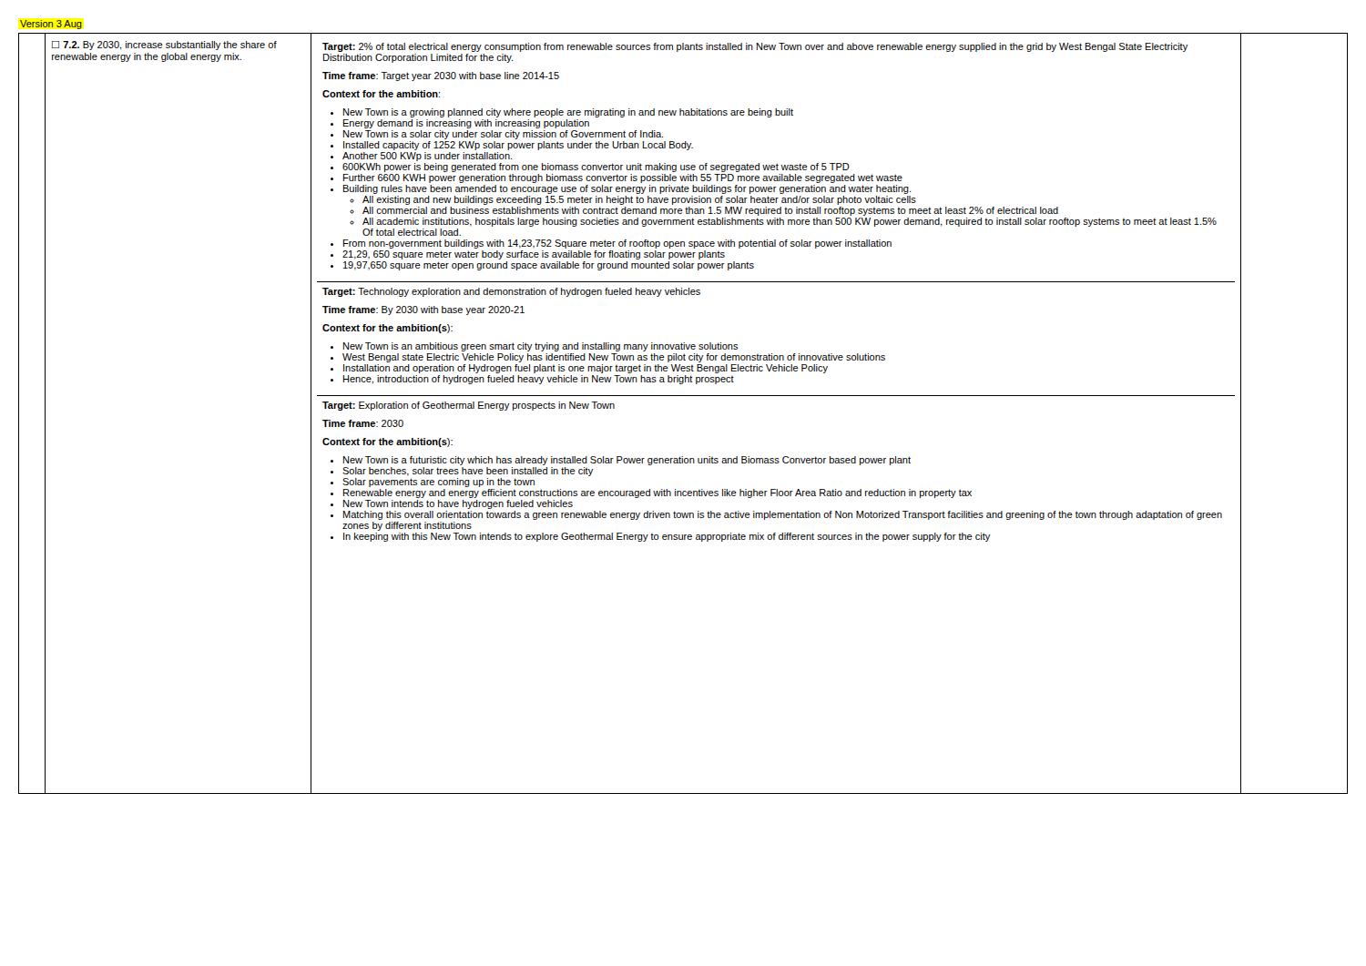Version 3 Aug
| | ☐ 7.2. By 2030, increase substantially the share of renewable energy in the global energy mix. | / Target: 2% of total electrical energy consumption from renewable sources from plants installed in New Town over and above renewable energy supplied in the grid by West Bengal State Electricity Distribution Corporation Limited for the city. Time frame : Target year 2030 with base line 2014-15 Context for the ambition : New Town is a growing planned city where people are migrating in and new habitations are being built Energy demand is increasing with increasing population New Town is a solar city under solar city mission of Government of India. Installed capacity of 1252 KWp solar power plants under the Urban Local Body. Another 500 KWp is under installation. 600KWh power is being generated from one biomass convertor unit making use of segregated wet waste of 5 TPD Further 6600 KWH power generation through biomass convertor is possible with 55 TPD more available segregated wet waste Building rules have been amended to encourage use of solar energy in private buildings for power generation and water heating. All existing and new buildings exceeding 15.5 meter in height to have provision of solar heater and/or solar photo voltaic cells All commercial and business establishments with contract demand more than 1.5 MW required to install rooftop systems to meet at least 2% of electrical load All academic institutions, hospitals large housing societies and government establishments with more than 500 KW power demand, required to install solar rooftop systems to meet at least 1.5% Of total electrical load. From non-government buildings with 14,23,752 Square meter of rooftop open space with potential of solar power installation 21,29, 650 square meter water body surface is available for floating solar power plants 19,97,650 square meter open ground space available for ground mounted solar power plants / / Target: Technology exploration and demonstration of hydrogen fueled heavy vehicles Time frame : By 2030 with base year 2020-21 Context for the ambition(s ): New Town is an ambitious green smart city trying and installing many innovative solutions West Bengal state Electric Vehicle Policy has identified New Town as the pilot city for demonstration of innovative solutions Installation and operation of Hydrogen fuel plant is one major target in the West Bengal Electric Vehicle Policy Hence, introduction of hydrogen fueled heavy vehicle in New Town has a bright prospect / / Target: Exploration of Geothermal Energy prospects in New Town Time frame : 2030 Context for the ambition(s ): New Town is a futuristic city which has already installed Solar Power generation units and Biomass Convertor based power plant Solar benches, solar trees have been installed in the city Solar pavements are coming up in the town Renewable energy and energy efficient constructions are encouraged with incentives like higher Floor Area Ratio and reduction in property tax New Town intends to have hydrogen fueled vehicles Matching this overall orientation towards a green renewable energy driven town is the active implementation of Non Motorized Transport facilities and greening of the town through adaptation of green zones by different institutions In keeping with this New Town intends to explore Geothermal Energy to ensure appropriate mix of different sources in the power supply for the city / | |